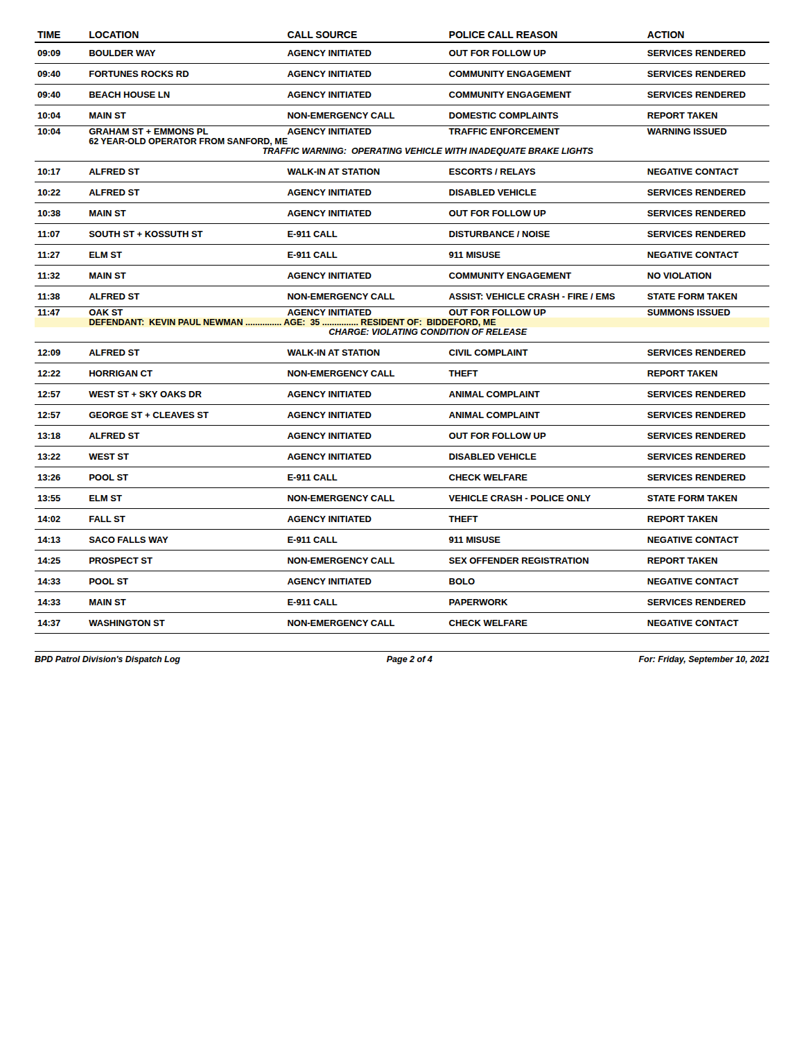| TIME | LOCATION | CALL SOURCE | POLICE CALL REASON | ACTION |
| --- | --- | --- | --- | --- |
| 09:09 | BOULDER WAY | AGENCY INITIATED | OUT FOR FOLLOW UP | SERVICES RENDERED |
| 09:40 | FORTUNES ROCKS RD | AGENCY INITIATED | COMMUNITY ENGAGEMENT | SERVICES RENDERED |
| 09:40 | BEACH HOUSE LN | AGENCY INITIATED | COMMUNITY ENGAGEMENT | SERVICES RENDERED |
| 10:04 | MAIN ST | NON-EMERGENCY CALL | DOMESTIC COMPLAINTS | REPORT TAKEN |
| 10:04 | GRAHAM ST + EMMONS PL | AGENCY INITIATED | TRAFFIC ENFORCEMENT | WARNING ISSUED |
| | 62 YEAR-OLD OPERATOR FROM SANFORD, ME |
| | TRAFFIC WARNING: OPERATING VEHICLE WITH INADEQUATE BRAKE LIGHTS |
| 10:17 | ALFRED ST | WALK-IN AT STATION | ESCORTS / RELAYS | NEGATIVE CONTACT |
| 10:22 | ALFRED ST | AGENCY INITIATED | DISABLED VEHICLE | SERVICES RENDERED |
| 10:38 | MAIN ST | AGENCY INITIATED | OUT FOR FOLLOW UP | SERVICES RENDERED |
| 11:07 | SOUTH ST + KOSSUTH ST | E-911 CALL | DISTURBANCE / NOISE | SERVICES RENDERED |
| 11:27 | ELM ST | E-911 CALL | 911 MISUSE | NEGATIVE CONTACT |
| 11:32 | MAIN ST | AGENCY INITIATED | COMMUNITY ENGAGEMENT | NO VIOLATION |
| 11:38 | ALFRED ST | NON-EMERGENCY CALL | ASSIST: VEHICLE CRASH - FIRE / EMS | STATE FORM TAKEN |
| 11:47 | OAK ST | AGENCY INITIATED | OUT FOR FOLLOW UP | SUMMONS ISSUED |
| | DEFENDANT: KEVIN PAUL NEWMAN ............... AGE: 35 ............... RESIDENT OF: BIDDEFORD, ME |
| | CHARGE: VIOLATING CONDITION OF RELEASE |
| 12:09 | ALFRED ST | WALK-IN AT STATION | CIVIL COMPLAINT | SERVICES RENDERED |
| 12:22 | HORRIGAN CT | NON-EMERGENCY CALL | THEFT | REPORT TAKEN |
| 12:57 | WEST ST + SKY OAKS DR | AGENCY INITIATED | ANIMAL COMPLAINT | SERVICES RENDERED |
| 12:57 | GEORGE ST + CLEAVES ST | AGENCY INITIATED | ANIMAL COMPLAINT | SERVICES RENDERED |
| 13:18 | ALFRED ST | AGENCY INITIATED | OUT FOR FOLLOW UP | SERVICES RENDERED |
| 13:22 | WEST ST | AGENCY INITIATED | DISABLED VEHICLE | SERVICES RENDERED |
| 13:26 | POOL ST | E-911 CALL | CHECK WELFARE | SERVICES RENDERED |
| 13:55 | ELM ST | NON-EMERGENCY CALL | VEHICLE CRASH - POLICE ONLY | STATE FORM TAKEN |
| 14:02 | FALL ST | AGENCY INITIATED | THEFT | REPORT TAKEN |
| 14:13 | SACO FALLS WAY | E-911 CALL | 911 MISUSE | NEGATIVE CONTACT |
| 14:25 | PROSPECT ST | NON-EMERGENCY CALL | SEX OFFENDER REGISTRATION | REPORT TAKEN |
| 14:33 | POOL ST | AGENCY INITIATED | BOLO | NEGATIVE CONTACT |
| 14:33 | MAIN ST | E-911 CALL | PAPERWORK | SERVICES RENDERED |
| 14:37 | WASHINGTON ST | NON-EMERGENCY CALL | CHECK WELFARE | NEGATIVE CONTACT |
BPD Patrol Division's Dispatch Log
Page 2 of 4
For: Friday, September 10, 2021